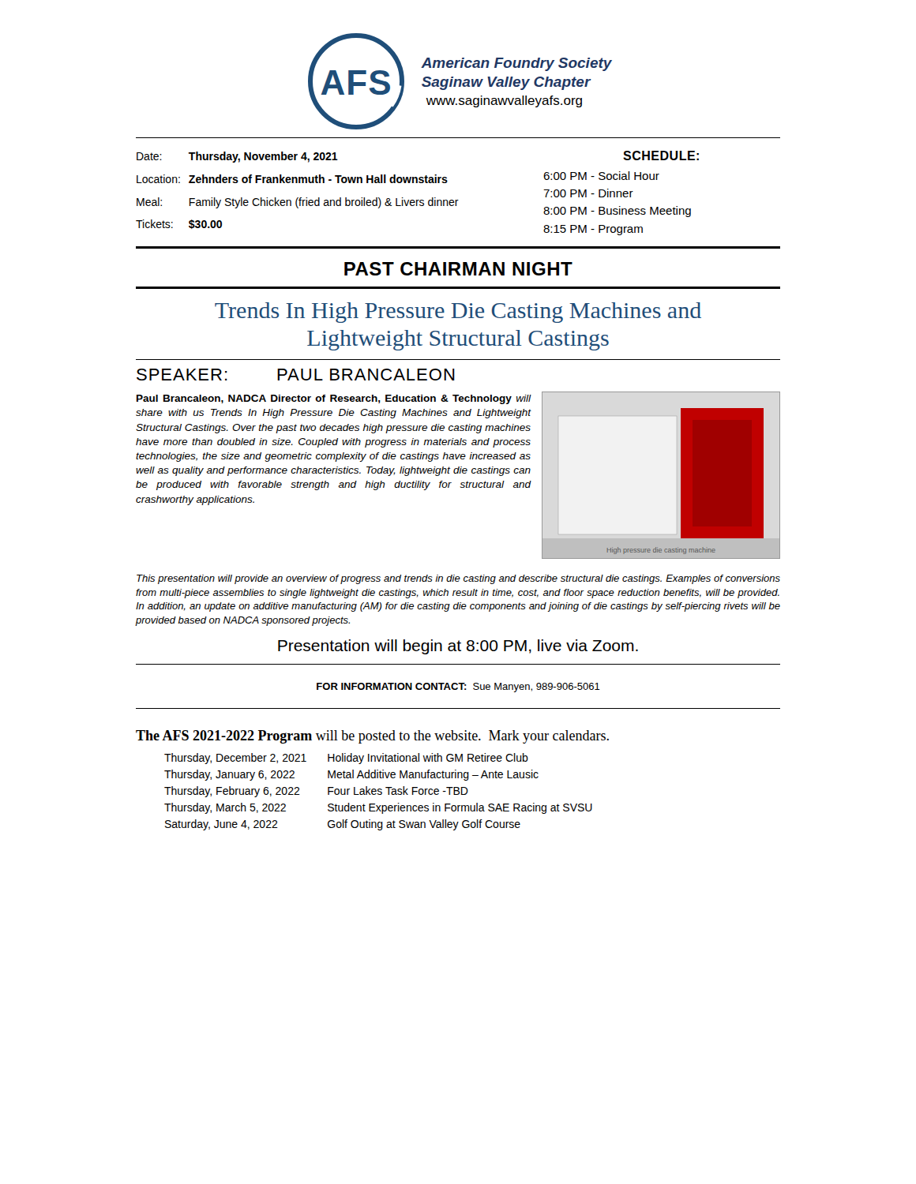AFS
American Foundry Society
Saginaw Valley Chapter
www.saginawvalleyafs.org
| Date: | Thursday, November 4, 2021 |
| Location: | Zehnders of Frankenmuth - Town Hall downstairs |
| Meal: | Family Style Chicken (fried and broiled) & Livers dinner |
| Tickets: | $30.00 |
SCHEDULE:
6:00 PM - Social Hour
7:00 PM - Dinner
8:00 PM - Business Meeting
8:15 PM - Program
PAST CHAIRMAN NIGHT
Trends In High Pressure Die Casting Machines and
Lightweight Structural Castings
SPEAKER: PAUL BRANCALEON
Paul Brancaleon, NADCA Director of Research, Education & Technology will share with us Trends In High Pressure Die Casting Machines and Lightweight Structural Castings. Over the past two decades high pressure die casting machines have more than doubled in size. Coupled with progress in materials and process technologies, the size and geometric complexity of die castings have increased as well as quality and performance characteristics. Today, lightweight die castings can be produced with favorable strength and high ductility for structural and crashworthy applications.
This presentation will provide an overview of progress and trends in die casting and describe structural die castings. Examples of conversions from multi-piece assemblies to single lightweight die castings, which result in time, cost, and floor space reduction benefits, will be provided. In addition, an update on additive manufacturing (AM) for die casting die components and joining of die castings by self-piercing rivets will be provided based on NADCA sponsored projects.
Presentation will begin at 8:00 PM, live via Zoom.
FOR INFORMATION CONTACT: Sue Manyen, 989-906-5061
The AFS 2021-2022 Program will be posted to the website. Mark your calendars.
| Thursday, December 2, 2021 | Holiday Invitational with GM Retiree Club |
| Thursday, January 6, 2022 | Metal Additive Manufacturing – Ante Lausic |
| Thursday, February 6, 2022 | Four Lakes Task Force -TBD |
| Thursday, March 5, 2022 | Student Experiences in Formula SAE Racing at SVSU |
| Saturday, June 4, 2022 | Golf Outing at Swan Valley Golf Course |